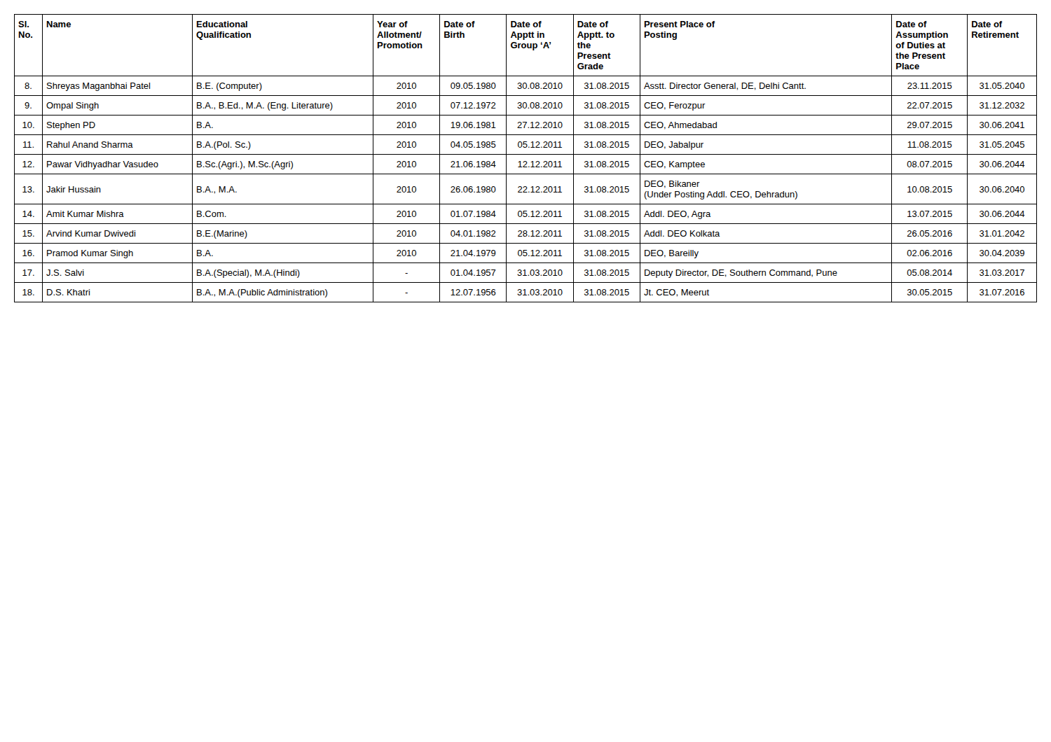| Sl. No. | Name | Educational Qualification | Year of Allotment/ Promotion | Date of Birth | Date of Apptt in Group ‘A’ | Date of Apptt. to the Present Grade | Present Place of Posting | Date of Assumption of Duties at the Present Place | Date of Retirement |
| --- | --- | --- | --- | --- | --- | --- | --- | --- | --- |
| 8. | Shreyas Maganbhai Patel | B.E. (Computer) | 2010 | 09.05.1980 | 30.08.2010 | 31.08.2015 | Asstt. Director General, DE, Delhi Cantt. | 23.11.2015 | 31.05.2040 |
| 9. | Ompal Singh | B.A., B.Ed., M.A. (Eng. Literature) | 2010 | 07.12.1972 | 30.08.2010 | 31.08.2015 | CEO, Ferozpur | 22.07.2015 | 31.12.2032 |
| 10. | Stephen PD | B.A. | 2010 | 19.06.1981 | 27.12.2010 | 31.08.2015 | CEO, Ahmedabad | 29.07.2015 | 30.06.2041 |
| 11. | Rahul Anand Sharma | B.A.(Pol. Sc.) | 2010 | 04.05.1985 | 05.12.2011 | 31.08.2015 | DEO, Jabalpur | 11.08.2015 | 31.05.2045 |
| 12. | Pawar Vidhyadhar Vasudeo | B.Sc.(Agri.), M.Sc.(Agri) | 2010 | 21.06.1984 | 12.12.2011 | 31.08.2015 | CEO, Kamptee | 08.07.2015 | 30.06.2044 |
| 13. | Jakir Hussain | B.A., M.A. | 2010 | 26.06.1980 | 22.12.2011 | 31.08.2015 | DEO, Bikaner (Under Posting Addl. CEO, Dehradun) | 10.08.2015 | 30.06.2040 |
| 14. | Amit Kumar Mishra | B.Com. | 2010 | 01.07.1984 | 05.12.2011 | 31.08.2015 | Addl. DEO, Agra | 13.07.2015 | 30.06.2044 |
| 15. | Arvind Kumar Dwivedi | B.E.(Marine) | 2010 | 04.01.1982 | 28.12.2011 | 31.08.2015 | Addl. DEO Kolkata | 26.05.2016 | 31.01.2042 |
| 16. | Pramod Kumar Singh | B.A. | 2010 | 21.04.1979 | 05.12.2011 | 31.08.2015 | DEO, Bareilly | 02.06.2016 | 30.04.2039 |
| 17. | J.S. Salvi | B.A.(Special), M.A.(Hindi) | - | 01.04.1957 | 31.03.2010 | 31.08.2015 | Deputy Director, DE, Southern Command, Pune | 05.08.2014 | 31.03.2017 |
| 18. | D.S. Khatri | B.A., M.A.(Public Administration) | - | 12.07.1956 | 31.03.2010 | 31.08.2015 | Jt. CEO, Meerut | 30.05.2015 | 31.07.2016 |